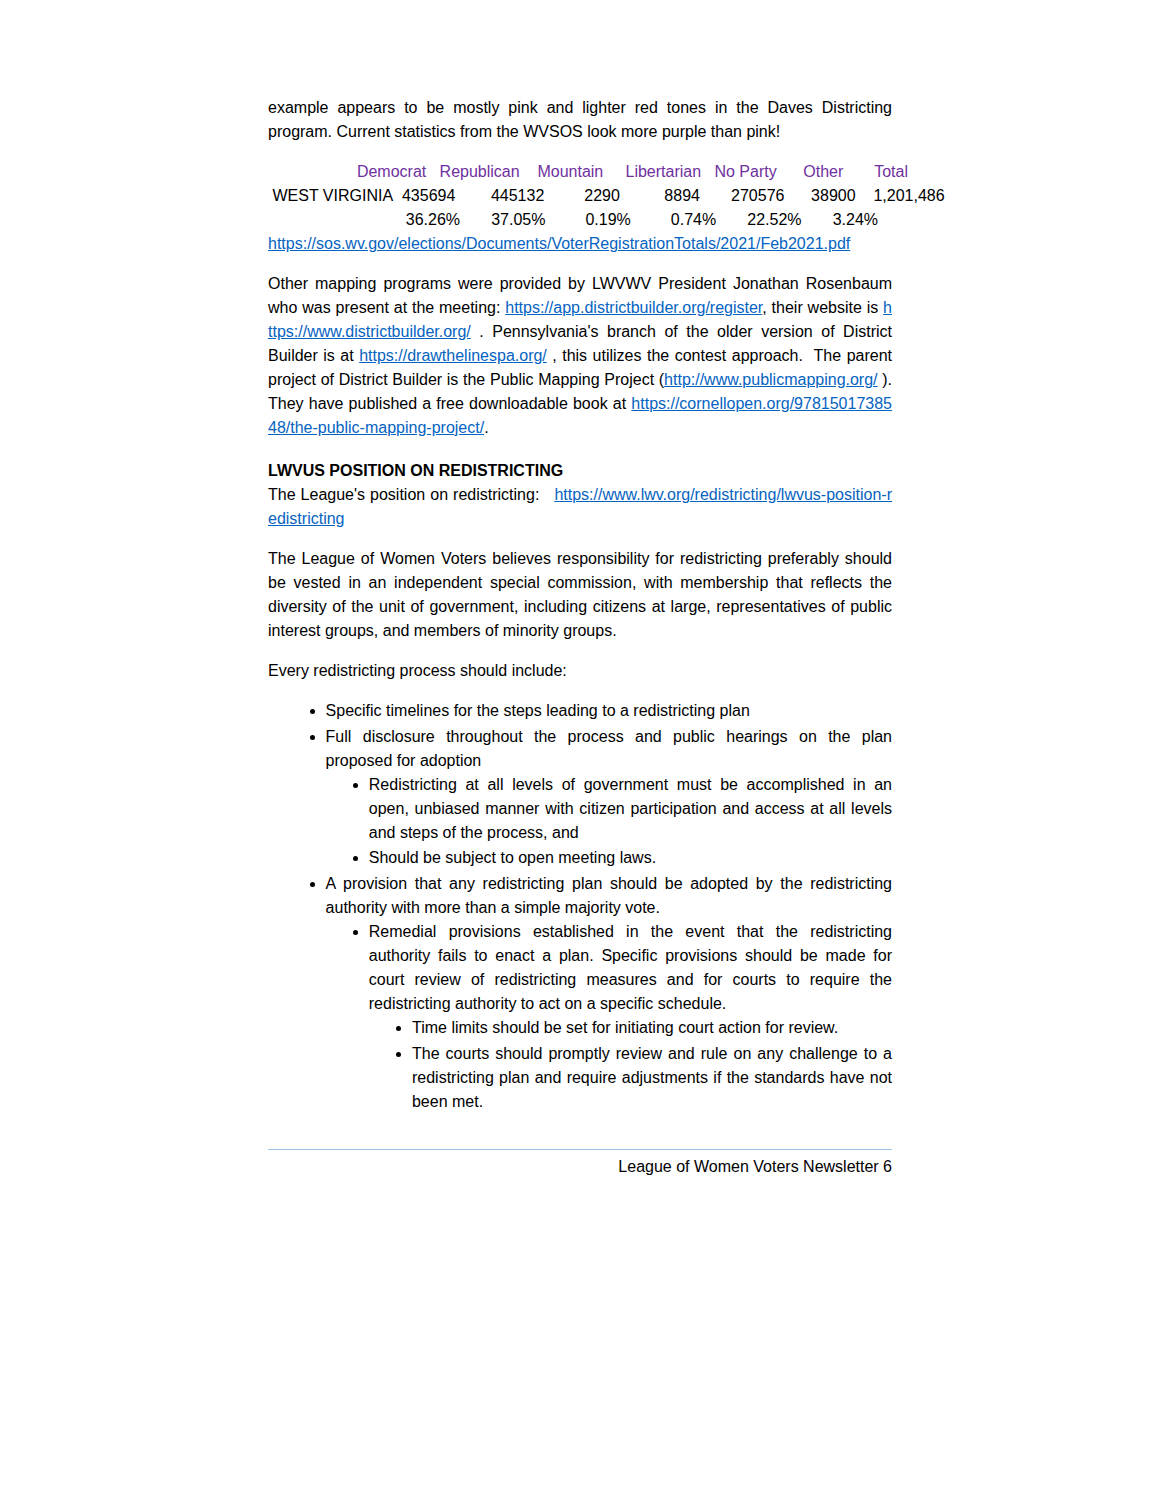example appears to be mostly pink and lighter red tones in the Daves Districting program. Current statistics from the WVSOS look more purple than pink!
Democrat Republican Mountain Libertarian No Party Other Total
WEST VIRGINIA 435694 445132 2290 8894 270576 38900 1,201,486
36.26% 37.05% 0.19% 0.74% 22.52% 3.24%
https://sos.wv.gov/elections/Documents/VoterRegistrationTotals/2021/Feb2021.pdf
Other mapping programs were provided by LWVWV President Jonathan Rosenbaum who was present at the meeting: https://app.districtbuilder.org/register, their website is https://www.districtbuilder.org/ . Pennsylvania's branch of the older version of District Builder is at https://drawthelinespa.org/ , this utilizes the contest approach. The parent project of District Builder is the Public Mapping Project (http://www.publicmapping.org/ ). They have published a free downloadable book at https://cornellopen.org/9781501738548/the-public-mapping-project/.
LWVUS POSITION ON REDISTRICTING
The League's position on redistricting: https://www.lwv.org/redistricting/lwvus-position-redistricting
The League of Women Voters believes responsibility for redistricting preferably should be vested in an independent special commission, with membership that reflects the diversity of the unit of government, including citizens at large, representatives of public interest groups, and members of minority groups.
Every redistricting process should include:
Specific timelines for the steps leading to a redistricting plan
Full disclosure throughout the process and public hearings on the plan proposed for adoption
Redistricting at all levels of government must be accomplished in an open, unbiased manner with citizen participation and access at all levels and steps of the process, and
Should be subject to open meeting laws.
A provision that any redistricting plan should be adopted by the redistricting authority with more than a simple majority vote.
Remedial provisions established in the event that the redistricting authority fails to enact a plan. Specific provisions should be made for court review of redistricting measures and for courts to require the redistricting authority to act on a specific schedule.
Time limits should be set for initiating court action for review.
The courts should promptly review and rule on any challenge to a redistricting plan and require adjustments if the standards have not been met.
League of Women Voters Newsletter 6